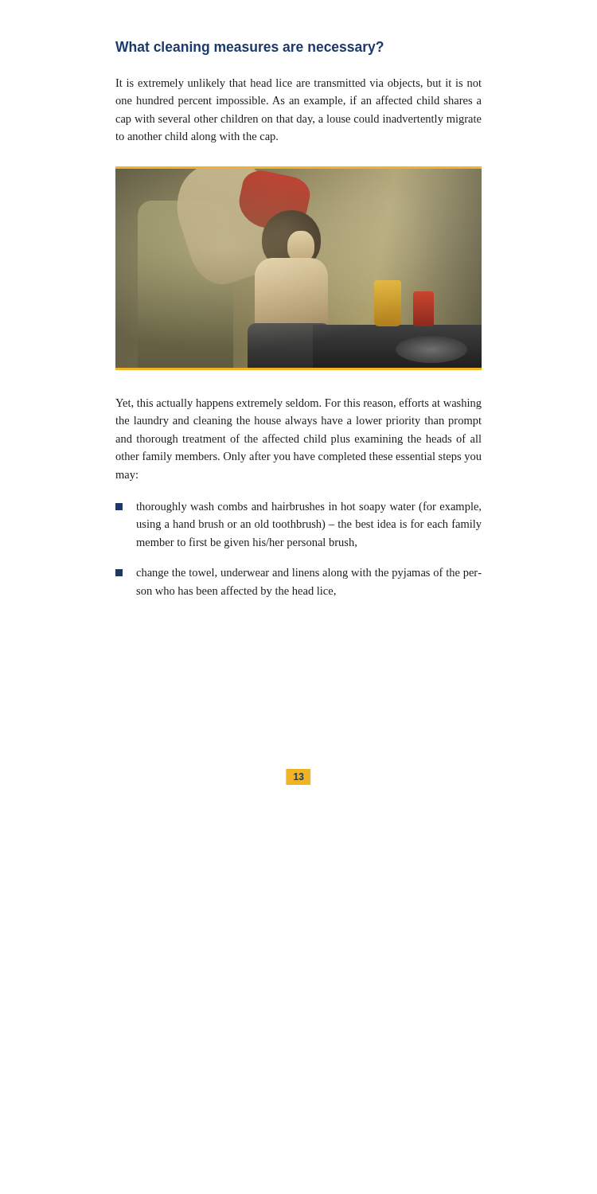What cleaning measures are necessary?
It is extremely unlikely that head lice are transmitted via objects, but it is not one hundred percent impossible. As an example, if an affected child shares a cap with several other children on that day, a louse could inadvertently migrate to another child along with the cap.
Yet, this actually happens extremely seldom. For this reason, efforts at washing the laundry and cleaning the house always have a lower priority than prompt and thorough treatment of the affected child plus examining the heads of all other family members. Only after you have completed these essential steps you may:
thoroughly wash combs and hairbrushes in hot soapy water (for example, using a hand brush or an old toothbrush) – the best idea is for each family member to first be given his/her personal brush,
change the towel, underwear and linens along with the pyjamas of the person who has been affected by the head lice,
13